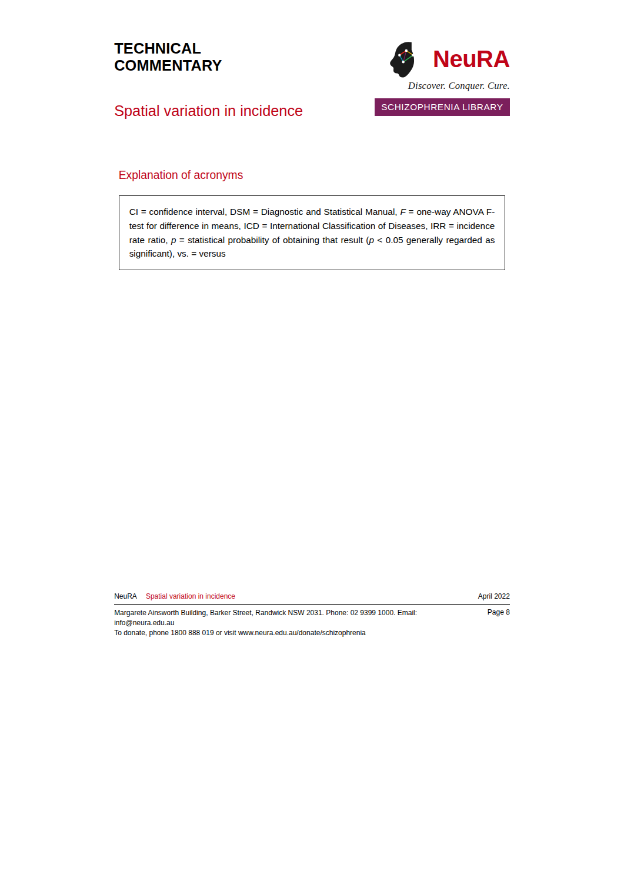TECHNICAL
COMMENTARY
Spatial variation in incidence
Neu RA
Discover. Conquer. Cure.
SCHIZOPHRENIA LIBRARY
Explanation of acronyms
CI = confidence interval, DSM = Diagnostic and Statistical Manual, F = one-way ANOVA F-test for difference in means, ICD = International Classification of Diseases, IRR = incidence rate ratio, p = statistical probability of obtaining that result (p < 0.05 generally regarded as significant), vs. = versus
NeuRA Spatial variation in incidence
April 2022
Margarete Ainsworth Building, Barker Street, Randwick NSW 2031. Phone: 02 9399 1000. Email: info@neura.edu.au
To donate, phone 1800 888 019 or visit www.neura.edu.au/donate/schizophrenia
Page 8